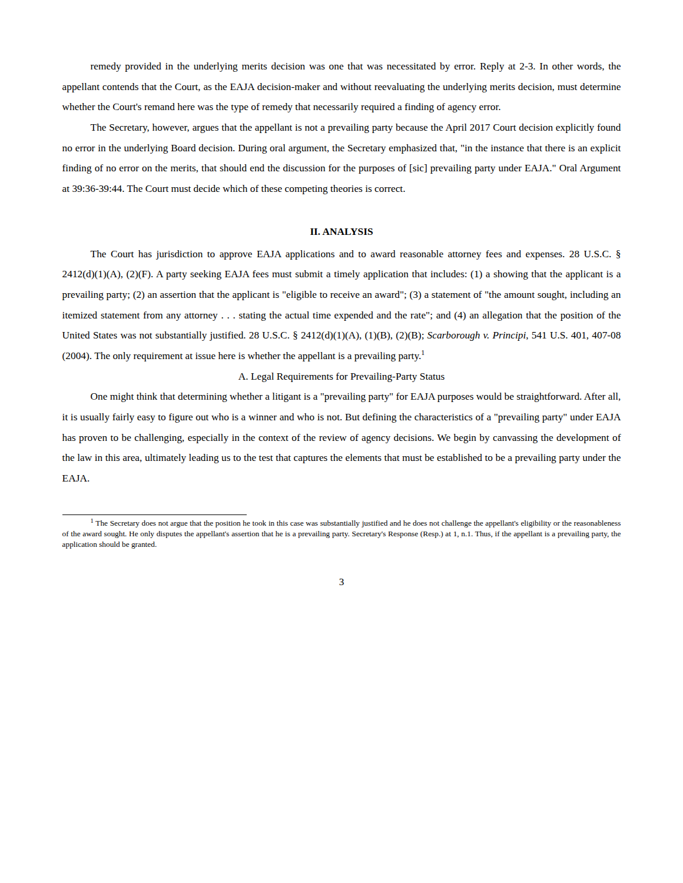remedy provided in the underlying merits decision was one that was necessitated by error. Reply at 2-3. In other words, the appellant contends that the Court, as the EAJA decision-maker and without reevaluating the underlying merits decision, must determine whether the Court's remand here was the type of remedy that necessarily required a finding of agency error.
The Secretary, however, argues that the appellant is not a prevailing party because the April 2017 Court decision explicitly found no error in the underlying Board decision. During oral argument, the Secretary emphasized that, "in the instance that there is an explicit finding of no error on the merits, that should end the discussion for the purposes of [sic] prevailing party under EAJA." Oral Argument at 39:36-39:44. The Court must decide which of these competing theories is correct.
II. ANALYSIS
The Court has jurisdiction to approve EAJA applications and to award reasonable attorney fees and expenses. 28 U.S.C. § 2412(d)(1)(A), (2)(F). A party seeking EAJA fees must submit a timely application that includes: (1) a showing that the applicant is a prevailing party; (2) an assertion that the applicant is "eligible to receive an award"; (3) a statement of "the amount sought, including an itemized statement from any attorney . . . stating the actual time expended and the rate"; and (4) an allegation that the position of the United States was not substantially justified. 28 U.S.C. § 2412(d)(1)(A), (1)(B), (2)(B); Scarborough v. Principi, 541 U.S. 401, 407-08 (2004). The only requirement at issue here is whether the appellant is a prevailing party.1
A. Legal Requirements for Prevailing-Party Status
One might think that determining whether a litigant is a "prevailing party" for EAJA purposes would be straightforward. After all, it is usually fairly easy to figure out who is a winner and who is not. But defining the characteristics of a "prevailing party" under EAJA has proven to be challenging, especially in the context of the review of agency decisions. We begin by canvassing the development of the law in this area, ultimately leading us to the test that captures the elements that must be established to be a prevailing party under the EAJA.
1 The Secretary does not argue that the position he took in this case was substantially justified and he does not challenge the appellant's eligibility or the reasonableness of the award sought. He only disputes the appellant's assertion that he is a prevailing party. Secretary's Response (Resp.) at 1, n.1. Thus, if the appellant is a prevailing party, the application should be granted.
3